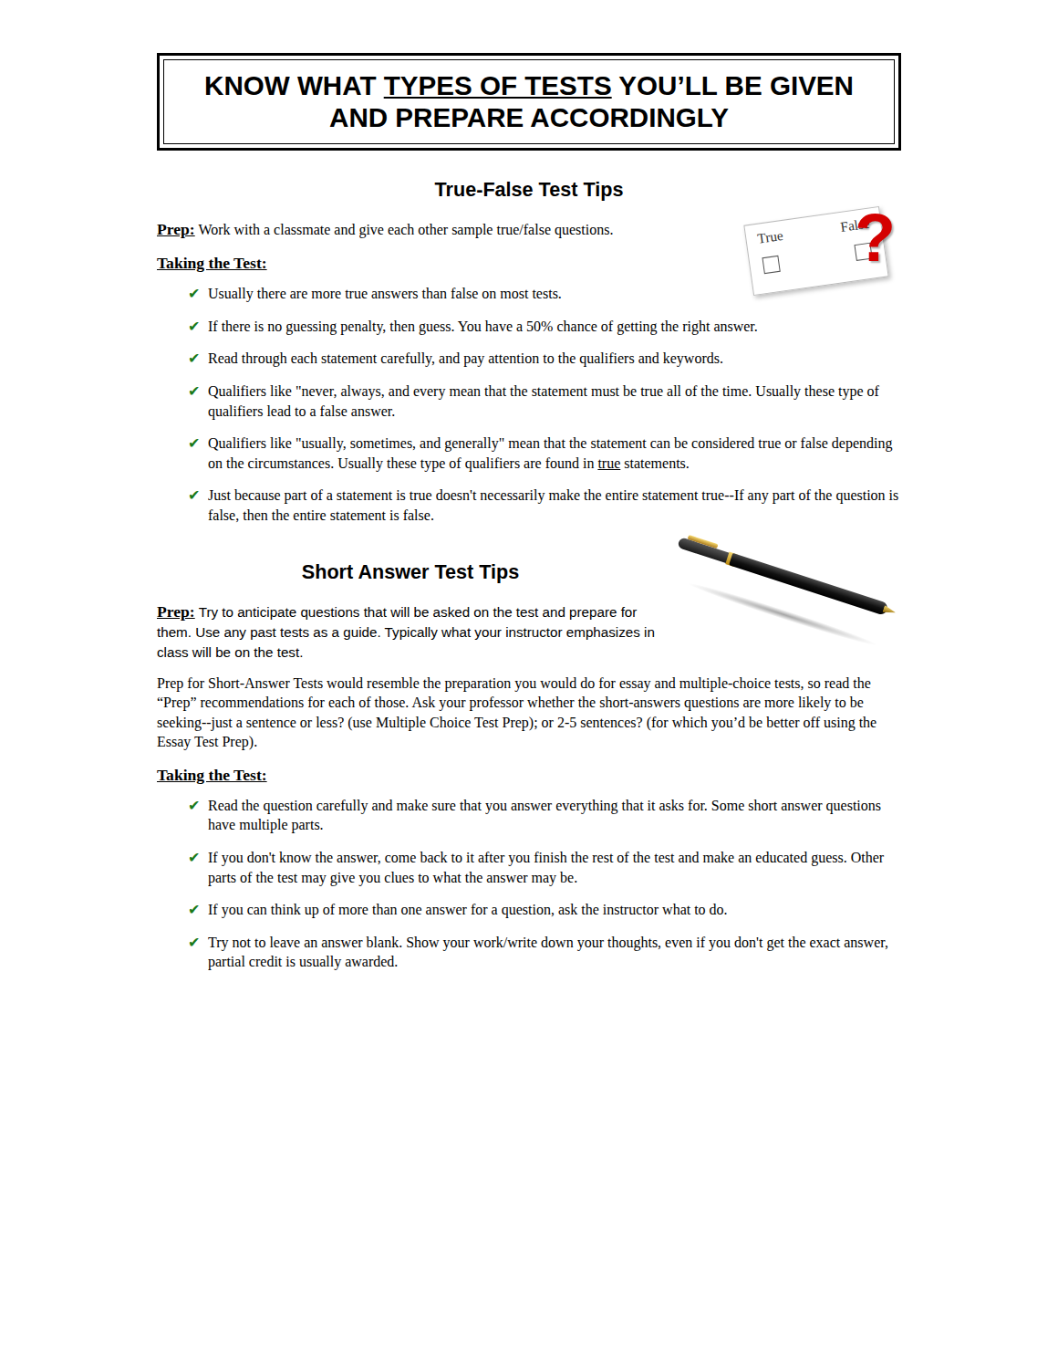KNOW WHAT TYPES OF TESTS YOU’LL BE GIVEN AND PREPARE ACCORDINGLY
True-False Test Tips
True False
?
Prep: Work with a classmate and give each other sample true/false questions.
Taking the Test:
Usually there are more true answers than false on most tests.
If there is no guessing penalty, then guess. You have a 50% chance of getting the right answer.
Read through each statement carefully, and pay attention to the qualifiers and keywords.
Qualifiers like "never, always, and every mean that the statement must be true all of the time. Usually these type of qualifiers lead to a false answer.
Qualifiers like "usually, sometimes, and generally" mean that the statement can be considered true or false depending on the circumstances. Usually these type of qualifiers are found in true statements.
Just because part of a statement is true doesn't necessarily make the entire statement true--If any part of the question is false, then the entire statement is false.
Short Answer Test Tips
Prep: Try to anticipate questions that will be asked on the test and prepare for them. Use any past tests as a guide. Typically what your instructor emphasizes in class will be on the test.
Prep for Short-Answer Tests would resemble the preparation you would do for essay and multiple-choice tests, so read the “Prep” recommendations for each of those. Ask your professor whether the short-answers questions are more likely to be seeking--just a sentence or less? (use Multiple Choice Test Prep); or 2-5 sentences? (for which you’d be better off using the Essay Test Prep).
Taking the Test:
Read the question carefully and make sure that you answer everything that it asks for. Some short answer questions have multiple parts.
If you don't know the answer, come back to it after you finish the rest of the test and make an educated guess. Other parts of the test may give you clues to what the answer may be.
If you can think up of more than one answer for a question, ask the instructor what to do.
Try not to leave an answer blank. Show your work/write down your thoughts, even if you don't get the exact answer, partial credit is usually awarded.